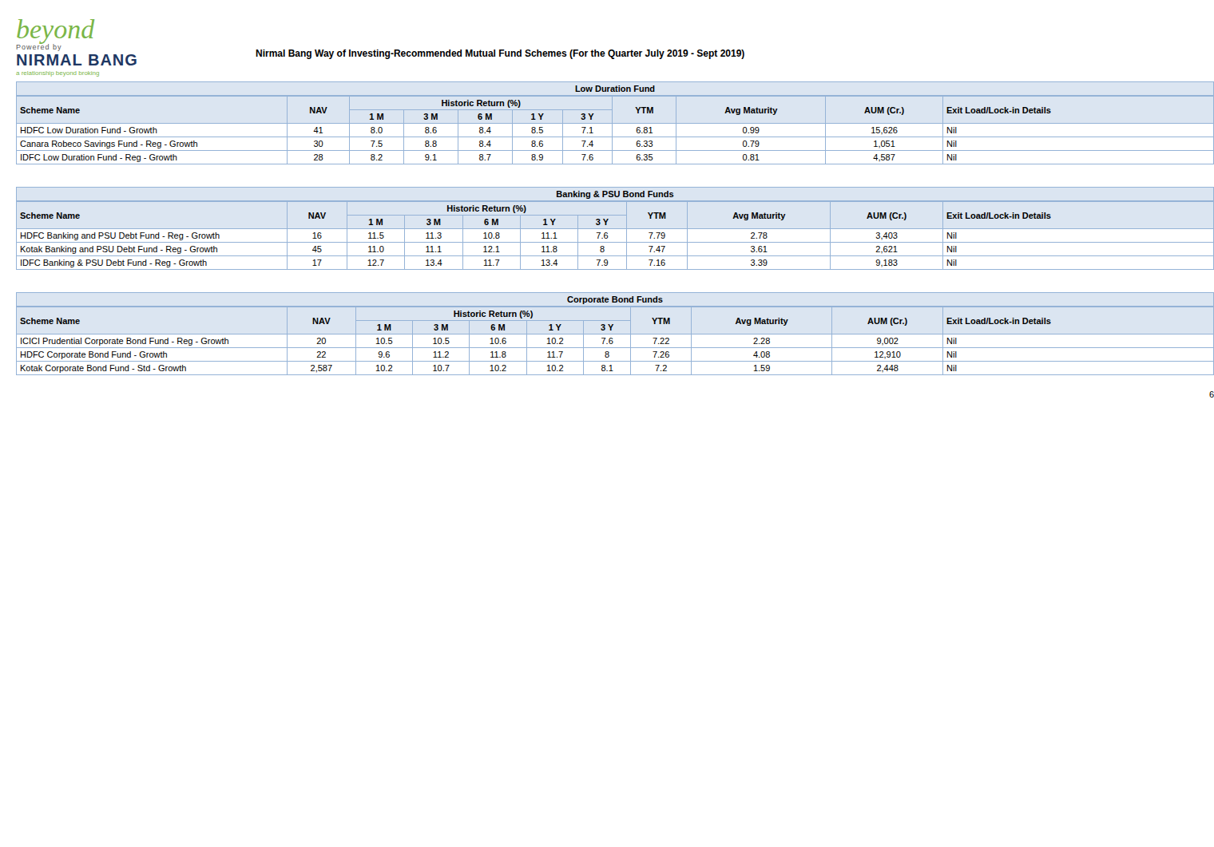beyond
Powered by
NIRMAL BANG
a relationship beyond broking
Nirmal Bang Way of Investing-Recommended Mutual Fund Schemes (For the Quarter July 2019 - Sept 2019)
Low Duration Fund
| Scheme Name | NAV | Historic Return (%) | YTM | Avg Maturity | AUM (Cr.) | Exit Load/Lock-in Details |
| --- | --- | --- | --- | --- | --- | --- |
| 1 M | 3 M | 6 M | 1 Y | 3 Y |
| HDFC Low Duration Fund - Growth | 41 | 8.0 | 8.6 | 8.4 | 8.5 | 7.1 | 6.81 | 0.99 | 15,626 | Nil |
| Canara Robeco Savings Fund - Reg - Growth | 30 | 7.5 | 8.8 | 8.4 | 8.6 | 7.4 | 6.33 | 0.79 | 1,051 | Nil |
| IDFC Low Duration Fund - Reg - Growth | 28 | 8.2 | 9.1 | 8.7 | 8.9 | 7.6 | 6.35 | 0.81 | 4,587 | Nil |
Banking & PSU Bond Funds
| Scheme Name | NAV | Historic Return (%) | YTM | Avg Maturity | AUM (Cr.) | Exit Load/Lock-in Details |
| --- | --- | --- | --- | --- | --- | --- |
| 1 M | 3 M | 6 M | 1 Y | 3 Y |
| HDFC Banking and PSU Debt Fund - Reg - Growth | 16 | 11.5 | 11.3 | 10.8 | 11.1 | 7.6 | 7.79 | 2.78 | 3,403 | Nil |
| Kotak Banking and PSU Debt Fund - Reg - Growth | 45 | 11.0 | 11.1 | 12.1 | 11.8 | 8 | 7.47 | 3.61 | 2,621 | Nil |
| IDFC Banking & PSU Debt Fund - Reg - Growth | 17 | 12.7 | 13.4 | 11.7 | 13.4 | 7.9 | 7.16 | 3.39 | 9,183 | Nil |
Corporate Bond Funds
| Scheme Name | NAV | Historic Return (%) | YTM | Avg Maturity | AUM (Cr.) | Exit Load/Lock-in Details |
| --- | --- | --- | --- | --- | --- | --- |
| 1 M | 3 M | 6 M | 1 Y | 3 Y |
| ICICI Prudential Corporate Bond Fund - Reg - Growth | 20 | 10.5 | 10.5 | 10.6 | 10.2 | 7.6 | 7.22 | 2.28 | 9,002 | Nil |
| HDFC Corporate Bond Fund - Growth | 22 | 9.6 | 11.2 | 11.8 | 11.7 | 8 | 7.26 | 4.08 | 12,910 | Nil |
| Kotak Corporate Bond Fund - Std - Growth | 2,587 | 10.2 | 10.7 | 10.2 | 10.2 | 8.1 | 7.2 | 1.59 | 2,448 | Nil |
6